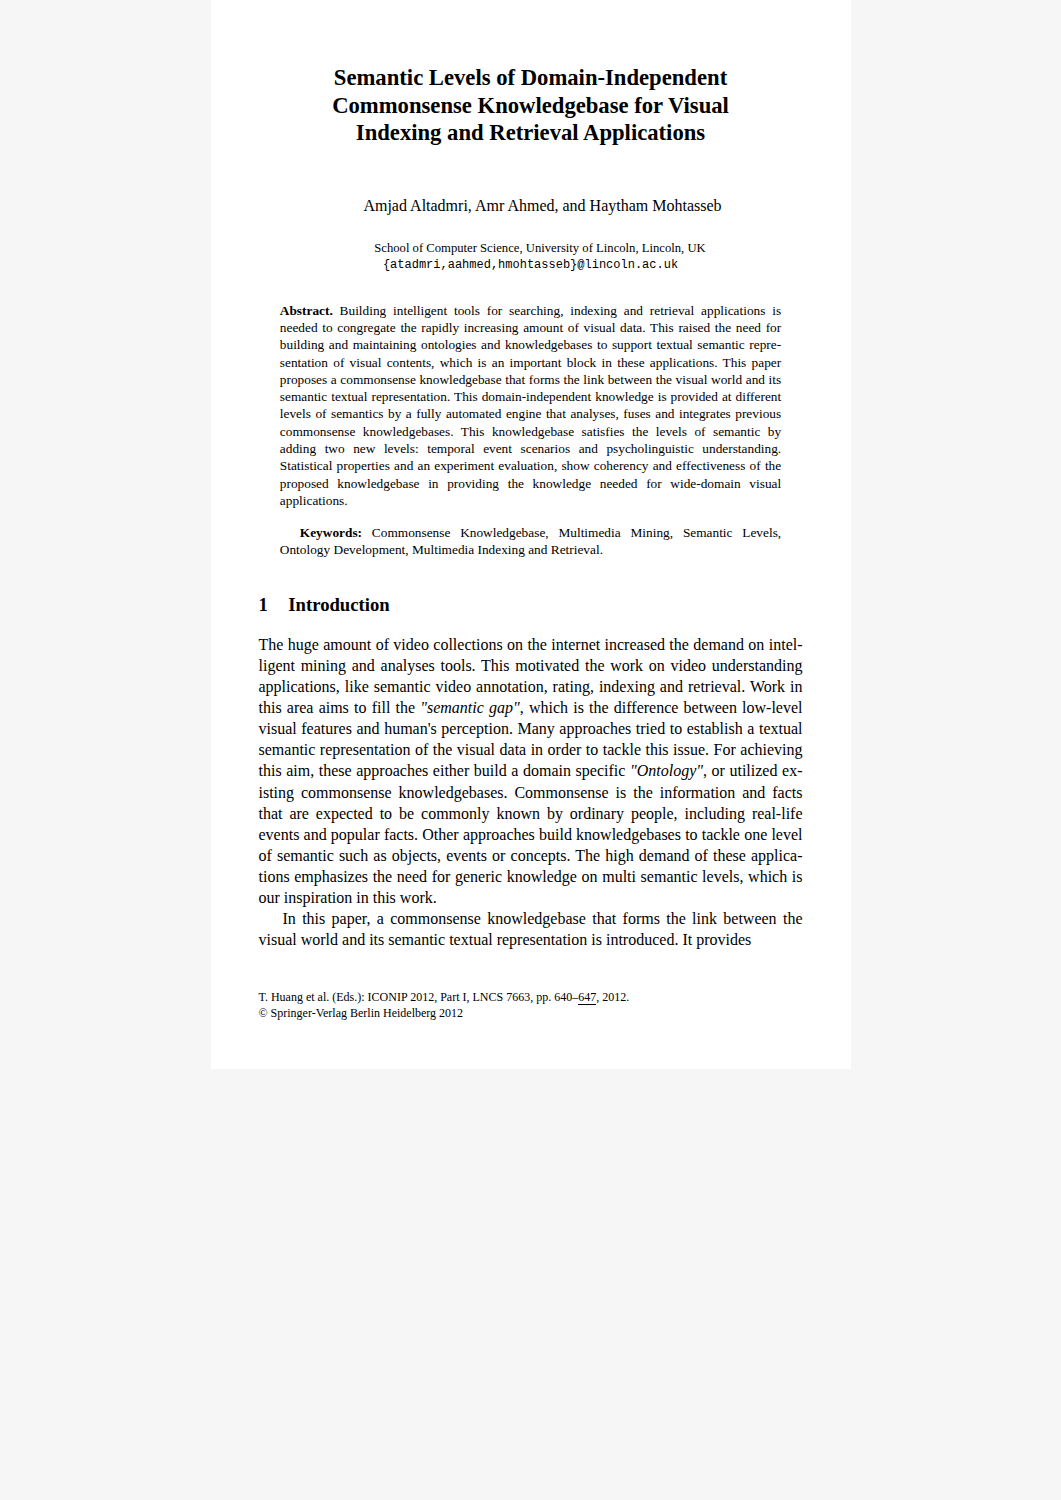Semantic Levels of Domain-Independent
Commonsense Knowledgebase for Visual
Indexing and Retrieval Applications
Amjad Altadmri, Amr Ahmed, and Haytham Mohtasseb
School of Computer Science, University of Lincoln, Lincoln, UK
{atadmri,aahmed,hmohtasseb}@lincoln.ac.uk
Abstract. Building intelligent tools for searching, indexing and retrieval applications is needed to congregate the rapidly increasing amount of visual data. This raised the need for building and maintaining ontologies and knowledgebases to support textual semantic representation of visual contents, which is an important block in these applications. This paper proposes a commonsense knowledgebase that forms the link between the visual world and its semantic textual representation. This domain-independent knowledge is provided at different levels of semantics by a fully automated engine that analyses, fuses and integrates previous commonsense knowledgebases. This knowledgebase satisfies the levels of semantic by adding two new levels: temporal event scenarios and psycholinguistic understanding. Statistical properties and an experiment evaluation, show coherency and effectiveness of the proposed knowledgebase in providing the knowledge needed for wide-domain visual applications.
Keywords: Commonsense Knowledgebase, Multimedia Mining, Semantic Levels, Ontology Development, Multimedia Indexing and Retrieval.
1 Introduction
The huge amount of video collections on the internet increased the demand on intelligent mining and analyses tools. This motivated the work on video understanding applications, like semantic video annotation, rating, indexing and retrieval. Work in this area aims to fill the "semantic gap", which is the difference between low-level visual features and human's perception. Many approaches tried to establish a textual semantic representation of the visual data in order to tackle this issue. For achieving this aim, these approaches either build a domain specific "Ontology", or utilized existing commonsense knowledgebases. Commonsense is the information and facts that are expected to be commonly known by ordinary people, including real-life events and popular facts. Other approaches build knowledgebases to tackle one level of semantic such as objects, events or concepts. The high demand of these applications emphasizes the need for generic knowledge on multi semantic levels, which is our inspiration in this work.
In this paper, a commonsense knowledgebase that forms the link between the visual world and its semantic textual representation is introduced. It provides
T. Huang et al. (Eds.): ICONIP 2012, Part I, LNCS 7663, pp. 640–647, 2012.
© Springer-Verlag Berlin Heidelberg 2012